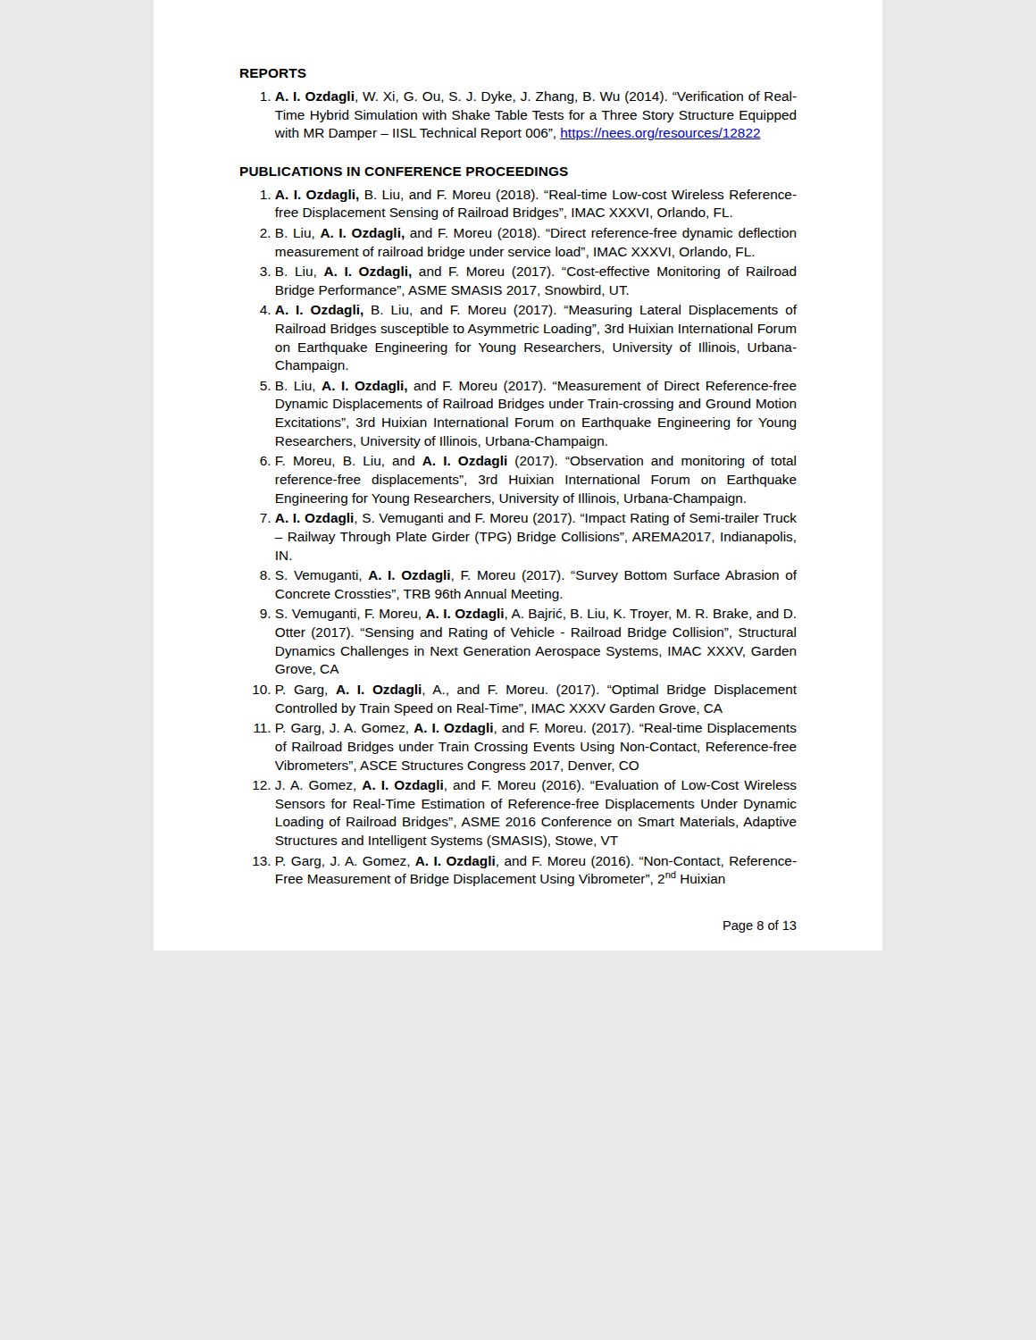REPORTS
A. I. Ozdagli, W. Xi, G. Ou, S. J. Dyke, J. Zhang, B. Wu (2014). “Verification of Real-Time Hybrid Simulation with Shake Table Tests for a Three Story Structure Equipped with MR Damper – IISL Technical Report 006”, https://nees.org/resources/12822
PUBLICATIONS IN CONFERENCE PROCEEDINGS
A. I. Ozdagli, B. Liu, and F. Moreu (2018). “Real-time Low-cost Wireless Reference-free Displacement Sensing of Railroad Bridges”, IMAC XXXVI, Orlando, FL.
B. Liu, A. I. Ozdagli, and F. Moreu (2018). “Direct reference-free dynamic deflection measurement of railroad bridge under service load”, IMAC XXXVI, Orlando, FL.
B. Liu, A. I. Ozdagli, and F. Moreu (2017). “Cost-effective Monitoring of Railroad Bridge Performance”, ASME SMASIS 2017, Snowbird, UT.
A. I. Ozdagli, B. Liu, and F. Moreu (2017). “Measuring Lateral Displacements of Railroad Bridges susceptible to Asymmetric Loading”, 3rd Huixian International Forum on Earthquake Engineering for Young Researchers, University of Illinois, Urbana-Champaign.
B. Liu, A. I. Ozdagli, and F. Moreu (2017). “Measurement of Direct Reference-free Dynamic Displacements of Railroad Bridges under Train-crossing and Ground Motion Excitations”, 3rd Huixian International Forum on Earthquake Engineering for Young Researchers, University of Illinois, Urbana-Champaign.
F. Moreu, B. Liu, and A. I. Ozdagli (2017). “Observation and monitoring of total reference-free displacements”, 3rd Huixian International Forum on Earthquake Engineering for Young Researchers, University of Illinois, Urbana-Champaign.
A. I. Ozdagli, S. Vemuganti and F. Moreu (2017). “Impact Rating of Semi-trailer Truck – Railway Through Plate Girder (TPG) Bridge Collisions”, AREMA2017, Indianapolis, IN.
S. Vemuganti, A. I. Ozdagli, F. Moreu (2017). “Survey Bottom Surface Abrasion of Concrete Crossties”, TRB 96th Annual Meeting.
S. Vemuganti, F. Moreu, A. I. Ozdagli, A. Bajrić, B. Liu, K. Troyer, M. R. Brake, and D. Otter (2017). “Sensing and Rating of Vehicle - Railroad Bridge Collision”, Structural Dynamics Challenges in Next Generation Aerospace Systems, IMAC XXXV, Garden Grove, CA
P. Garg, A. I. Ozdagli, A., and F. Moreu. (2017). “Optimal Bridge Displacement Controlled by Train Speed on Real-Time”, IMAC XXXV Garden Grove, CA
P. Garg, J. A. Gomez, A. I. Ozdagli, and F. Moreu. (2017). “Real-time Displacements of Railroad Bridges under Train Crossing Events Using Non-Contact, Reference-free Vibrometers”, ASCE Structures Congress 2017, Denver, CO
J. A. Gomez, A. I. Ozdagli, and F. Moreu (2016). “Evaluation of Low-Cost Wireless Sensors for Real-Time Estimation of Reference-free Displacements Under Dynamic Loading of Railroad Bridges”, ASME 2016 Conference on Smart Materials, Adaptive Structures and Intelligent Systems (SMASIS), Stowe, VT
P. Garg, J. A. Gomez, A. I. Ozdagli, and F. Moreu (2016). “Non-Contact, Reference-Free Measurement of Bridge Displacement Using Vibrometer”, 2nd Huixian
Page 8 of 13